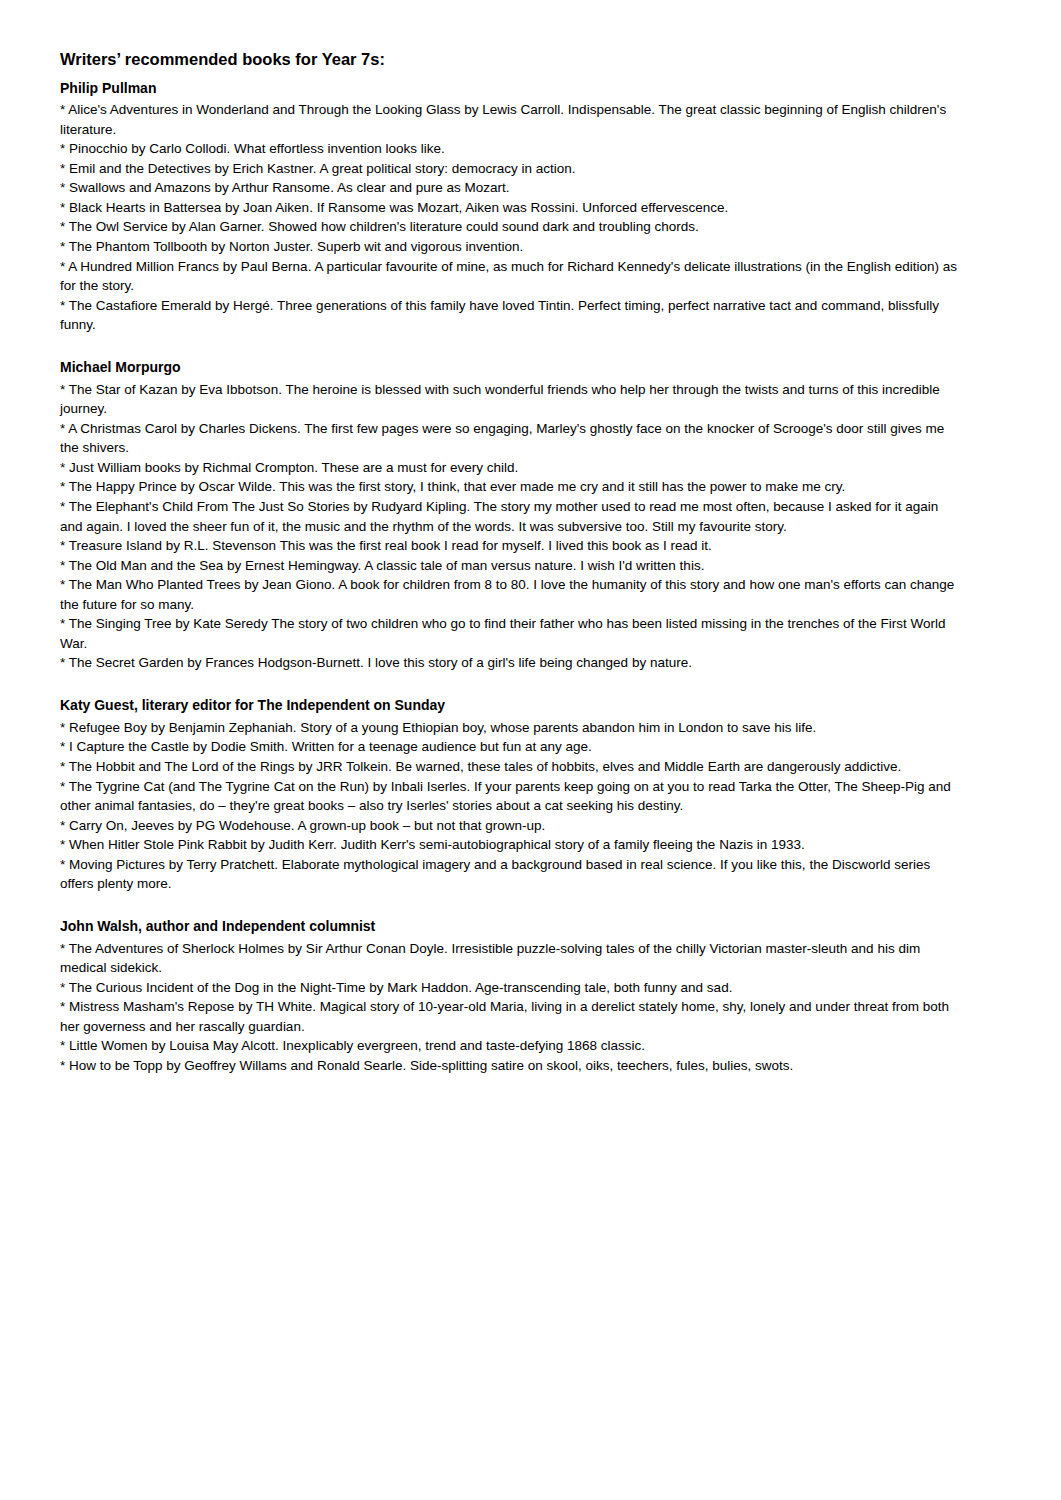Writers’ recommended books for Year 7s:
Philip Pullman
* Alice's Adventures in Wonderland and Through the Looking Glass by Lewis Carroll. Indispensable. The great classic beginning of English children's literature.
* Pinocchio by Carlo Collodi. What effortless invention looks like.
* Emil and the Detectives by Erich Kastner. A great political story: democracy in action.
* Swallows and Amazons by Arthur Ransome. As clear and pure as Mozart.
* Black Hearts in Battersea by Joan Aiken. If Ransome was Mozart, Aiken was Rossini. Unforced effervescence.
* The Owl Service by Alan Garner. Showed how children's literature could sound dark and troubling chords.
* The Phantom Tollbooth by Norton Juster. Superb wit and vigorous invention.
* A Hundred Million Francs by Paul Berna. A particular favourite of mine, as much for Richard Kennedy's delicate illustrations (in the English edition) as for the story.
* The Castafiore Emerald by Hergé. Three generations of this family have loved Tintin. Perfect timing, perfect narrative tact and command, blissfully funny.
Michael Morpurgo
* The Star of Kazan by Eva Ibbotson. The heroine is blessed with such wonderful friends who help her through the twists and turns of this incredible journey.
* A Christmas Carol by Charles Dickens. The first few pages were so engaging, Marley's ghostly face on the knocker of Scrooge's door still gives me the shivers.
* Just William books by Richmal Crompton. These are a must for every child.
* The Happy Prince by Oscar Wilde. This was the first story, I think, that ever made me cry and it still has the power to make me cry.
* The Elephant's Child From The Just So Stories by Rudyard Kipling. The story my mother used to read me most often, because I asked for it again and again. I loved the sheer fun of it, the music and the rhythm of the words. It was subversive too. Still my favourite story.
* Treasure Island by R.L. Stevenson This was the first real book I read for myself. I lived this book as I read it.
* The Old Man and the Sea by Ernest Hemingway. A classic tale of man versus nature. I wish I'd written this.
* The Man Who Planted Trees by Jean Giono. A book for children from 8 to 80. I love the humanity of this story and how one man's efforts can change the future for so many.
* The Singing Tree by Kate Seredy The story of two children who go to find their father who has been listed missing in the trenches of the First World War.
* The Secret Garden by Frances Hodgson-Burnett. I love this story of a girl's life being changed by nature.
Katy Guest, literary editor for The Independent on Sunday
* Refugee Boy by Benjamin Zephaniah. Story of a young Ethiopian boy, whose parents abandon him in London to save his life.
* I Capture the Castle by Dodie Smith. Written for a teenage audience but fun at any age.
* The Hobbit and The Lord of the Rings by JRR Tolkein. Be warned, these tales of hobbits, elves and Middle Earth are dangerously addictive.
* The Tygrine Cat (and The Tygrine Cat on the Run) by Inbali Iserles. If your parents keep going on at you to read Tarka the Otter, The Sheep-Pig and other animal fantasies, do – they're great books – also try Iserles' stories about a cat seeking his destiny.
* Carry On, Jeeves by PG Wodehouse. A grown-up book – but not that grown-up.
* When Hitler Stole Pink Rabbit by Judith Kerr. Judith Kerr's semi-autobiographical story of a family fleeing the Nazis in 1933.
* Moving Pictures by Terry Pratchett. Elaborate mythological imagery and a background based in real science. If you like this, the Discworld series offers plenty more.
John Walsh, author and Independent columnist
* The Adventures of Sherlock Holmes by Sir Arthur Conan Doyle. Irresistible puzzle-solving tales of the chilly Victorian master-sleuth and his dim medical sidekick.
* The Curious Incident of the Dog in the Night-Time by Mark Haddon. Age-transcending tale, both funny and sad.
* Mistress Masham's Repose by TH White. Magical story of 10-year-old Maria, living in a derelict stately home, shy, lonely and under threat from both her governess and her rascally guardian.
* Little Women by Louisa May Alcott. Inexplicably evergreen, trend and taste-defying 1868 classic.
* How to be Topp by Geoffrey Willams and Ronald Searle. Side-splitting satire on skool, oiks, teechers, fules, bulies, swots.